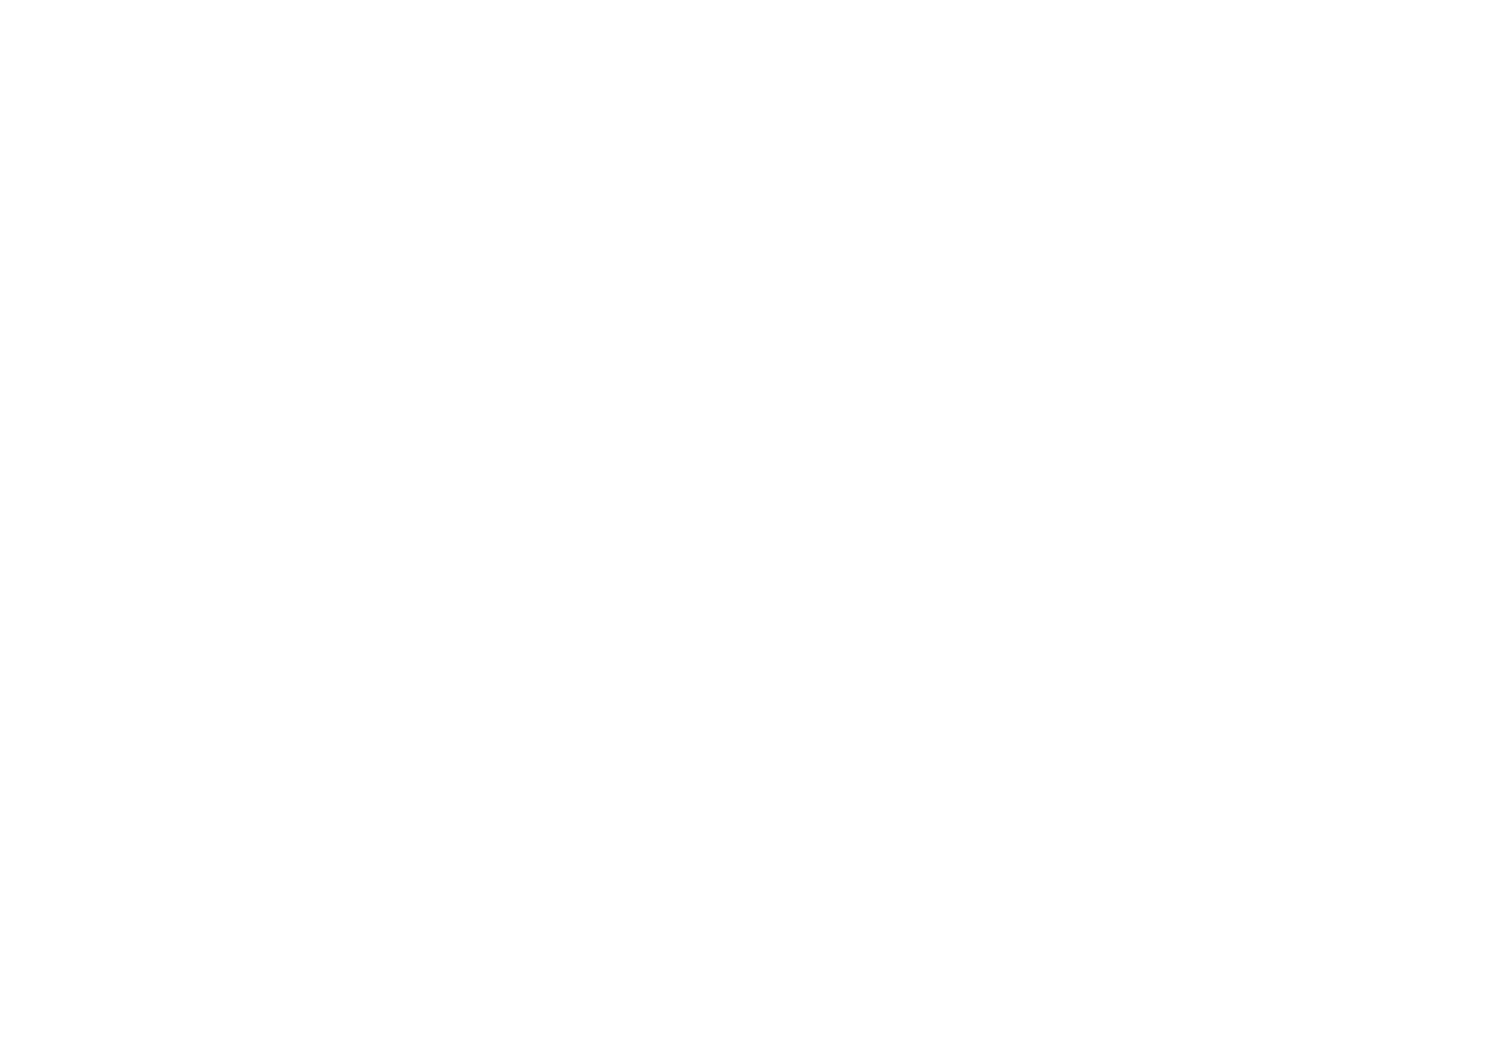BOLIVIA 1968
Historia · Bolivia
III. BOLIVIAN SOCIETY OF CLINICAL BIOCHEMISTRY TODAY.
The BOLIVIAN SOCIETY OF CLINICAL BIOCHEMISTRY has just celebrated 45 years of existence. During that period there were 20 Presidents of the Executive Council; many of them left a great legacy to our institution, which has a dynamic statute and flexible regulations that meet the demands of today's world governing scientific activity and biochemistry in our country, matters relating to professional practice, and other issues that apply to professionals providing services in both the private area and public institutions.
Throughout the history of our association, we have held 17 National Congresses, 30 National Scientific Conferences for professional development, 1 National-International Conference, Courses, Seminars and Workshops with broad participation of our country's biochemists. Also, there has been coordination with various institutions and organizations nationally and with international organizations that supported these initiatives. Worthy of mention are: Latin American Confederation of Clinical Biochemistry (COLABIOCLI): Brazilian Society of Clinical Analysis (SBAC); National Quality Control Program (PNCQ); Biochemistry Foundation Argentina (FBA); the Wiener Foundation; the Wallace H. Coulter Foundation; AACC; Biochemical Unified Confederation of Argentina (MEET), and other international organizations that contributed to the scientific development and the consolidation of our organization as a scientific institution with academic activities. It represents professional Biochemists in Bolivia, without political or economic ends. The Bolivian association became the 86th Member of IFCC, which has opened the doors of the world to our organization, and allows access to a range of academic programs and scientific activities that are beneficial to colleagues, members of our organization.
THE NATIONAL EXECUTIVE COUNCIL (NEC) of the Bolivian Society of Clinical Biochemistry, chaired by Dr. Alvaro Justiniano Grosz, with Dr. Lizandra Morales Jurado, as Vice President, Dr. Rocio Navarro Ramirez as General Secretary and others who contribute to the management of the association, for the period 2012-2015. It has its headquarters in the city of Tarija. In November 2015, the eighteenth ORDINARY NATIONAL CONGRESS will be held in Oruro. At that meeting, further to administrative and scientific events, the election of the National Executive Council (NEC) of the Bolivian Society of Clinical Biochemistry will be held.
The consolidation of the National Program for External Quality Control (PEEC) is among the goals of the Bolivian Society of Clinical Biochemistry. PEEC consolidation is an absolute necessity for the existence of clinical analysis laboratories, not only to ensure quality work but because it is a legal requirement in the process of licensing and accreditation of clinical laboratories in our country. Currently the policy of our
association is aimed to consolidate scientific agreements with national Bolivian authorities and institutions to make PEEC available to all laboratories in the country, and to address the important issue of regulations associated with Laboratory Accreditation.
A challenge for the laboratories in our country will be the accreditation process. The Bolivian Society of Clinical Biochemistry is focussing its efforts towards this aim.
Dr. Alvaro Justiniano Grosz
PRESIDENT OF THE BOLIVIAN SOCIETY
OF CLINICAL BIOCHEMISTRY
PRIMERA REUNION NACIONAL DE BIOQUIMICOS
14 al 16 de febrero de 1969 - casilla postal 210
SANTA CRUZ DE LA SIERRA-BOLIVIA
CONSIDERANDO:
Que en la PRIMERA REUNION NACIONAL DE BIOQUIMICOS, llevada a cabo en la ciudad de Santa Cruz de la Sierra, del 14 al 17 de Febrero del año 1969, se sometió a estudio el anteproyecto de Estatutos que norman las actividades de la Sociedad Boliviana de Bioquímica Clínica.
La comisión integrada por los Dres. Jaime Valdivia, Diva Oquendo Rolando Romero y Martha T. de Romero, Sra. Corina Paniagua R., RESUELVE
Que habiendo sido aprobado el proyecto de Estatutos por la 2da. asamblea plenaria, la Directiva de la PRIMERA REUNION NACIONAL, eleve a consideración y aprobación del Congreso a efectuarse en el transcurso del presente año, el Estatuto adjunto.
Jaime Valdivia
Dr. Jaime Valdivia B.
R. Romero
Dr. Rolando Romero D.
Diva Oquendo
Dra. Diva Oquendo B.
M. de Romero
Dra. Martha T. de Romero
Corina Paniagua
Sra. Corina Paniagua R.
Para constancia firman los delegados y miembros directivos de la PRIMERA REUNION.
Juan Poianini
Presidente
Juan Poianini
Mario Postajo
Secretario General
Mario Postajo Beyá
Cochabamba
Mar o Postajo Beyá
Paniagua
· Marzo ·